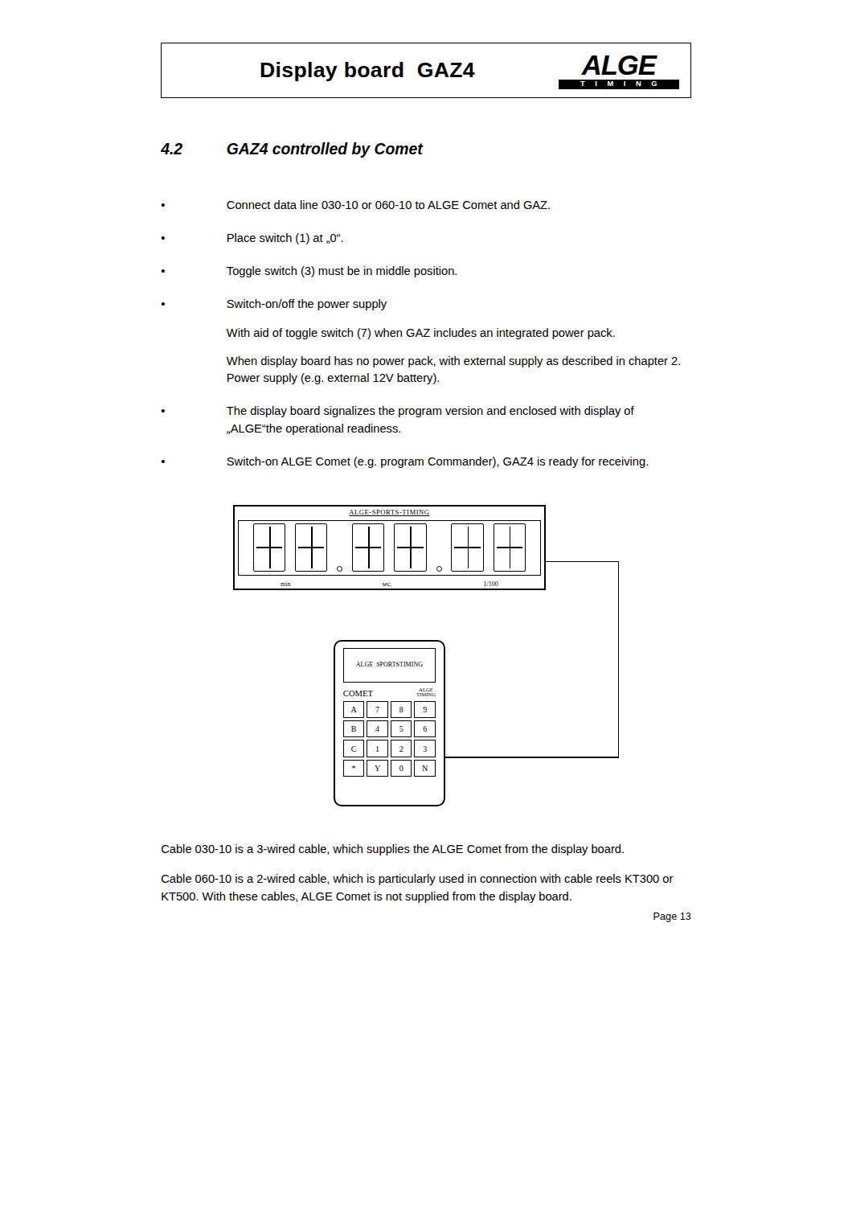Display board GAZ4
ALGE T I M I N G
4.2 GAZ4 controlled by Comet
Connect data line 030-10 or 060-10 to ALGE Comet and GAZ.
Place switch (1) at „0“.
Toggle switch (3) must be in middle position.
Switch-on/off the power supply
With aid of toggle switch (7) when GAZ includes an integrated power pack.
When display board has no power pack, with external supply as described in chapter 2. Power supply (e.g. external 12V battery).
The display board signalizes the program version and enclosed with display of „ALGE“the operational readiness.
Switch-on ALGE Comet (e.g. program Commander), GAZ4 is ready for receiving.
ALGE-SPORTS-TIMING
min sec. 1/100
ALGE SPORTS TIMING
COMET ALGE
TIMING
A
7
8
9
B
4
5
6
C
1
2
3
*
Y
0
N
Cable 030-10 is a 3-wired cable, which supplies the ALGE Comet from the display board.
Cable 060-10 is a 2-wired cable, which is particularly used in connection with cable reels KT300 or KT500. With these cables, ALGE Comet is not supplied from the display board.
Page 13